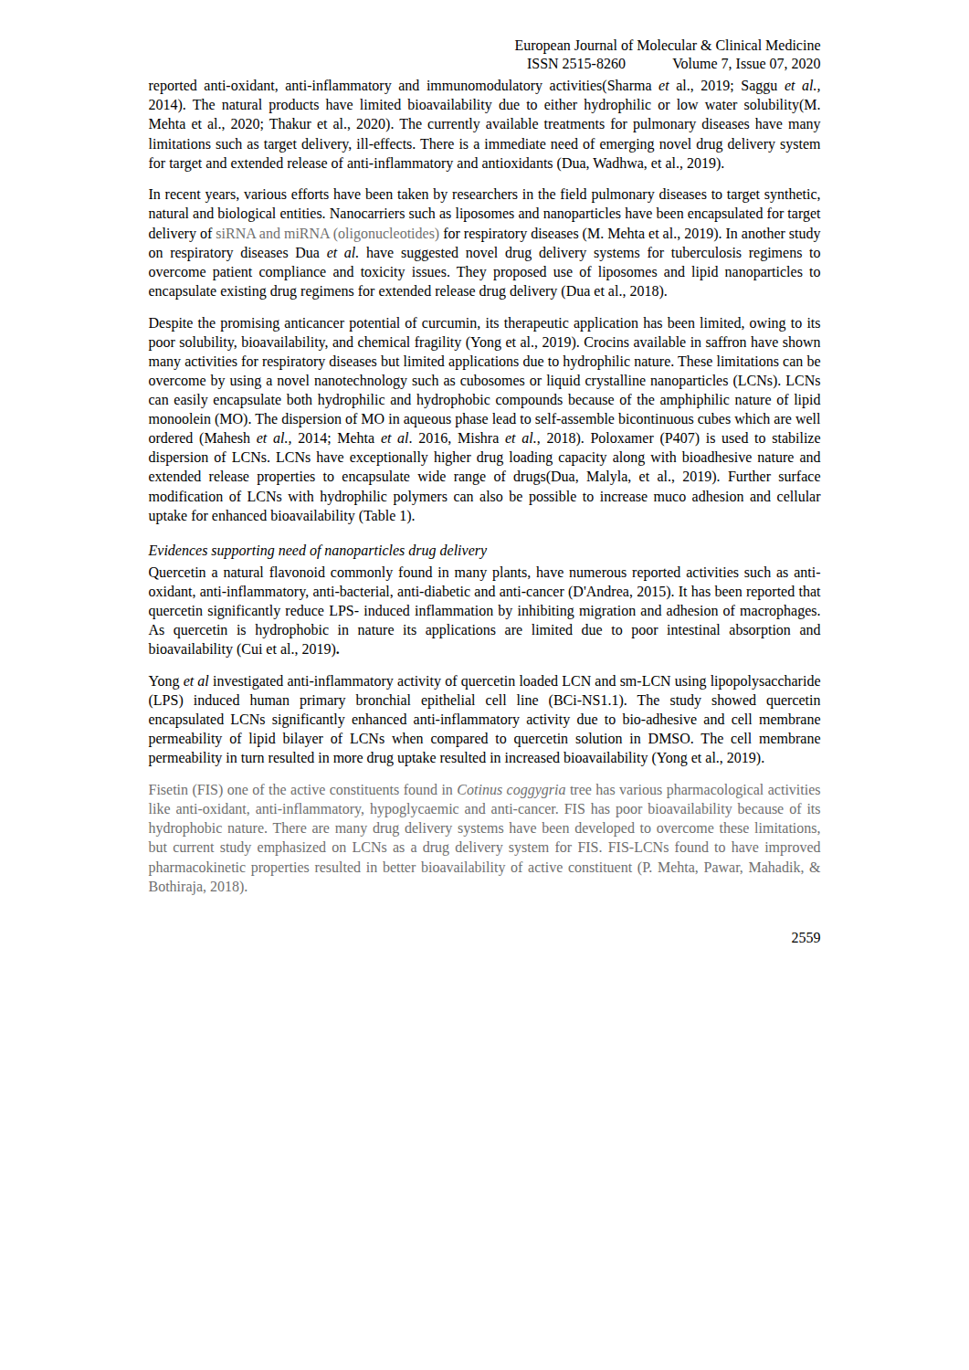European Journal of Molecular & Clinical Medicine ISSN 2515-8260 Volume 7, Issue 07, 2020
reported anti-oxidant, anti-inflammatory and immunomodulatory activities(Sharma et al., 2019; Saggu et al., 2014). The natural products have limited bioavailability due to either hydrophilic or low water solubility(M. Mehta et al., 2020; Thakur et al., 2020). The currently available treatments for pulmonary diseases have many limitations such as target delivery, ill-effects. There is a immediate need of emerging novel drug delivery system for target and extended release of anti-inflammatory and antioxidants (Dua, Wadhwa, et al., 2019).
In recent years, various efforts have been taken by researchers in the field pulmonary diseases to target synthetic, natural and biological entities. Nanocarriers such as liposomes and nanoparticles have been encapsulated for target delivery of siRNA and miRNA (oligonucleotides) for respiratory diseases (M. Mehta et al., 2019). In another study on respiratory diseases Dua et al. have suggested novel drug delivery systems for tuberculosis regimens to overcome patient compliance and toxicity issues. They proposed use of liposomes and lipid nanoparticles to encapsulate existing drug regimens for extended release drug delivery (Dua et al., 2018).
Despite the promising anticancer potential of curcumin, its therapeutic application has been limited, owing to its poor solubility, bioavailability, and chemical fragility (Yong et al., 2019). Crocins available in saffron have shown many activities for respiratory diseases but limited applications due to hydrophilic nature. These limitations can be overcome by using a novel nanotechnology such as cubosomes or liquid crystalline nanoparticles (LCNs). LCNs can easily encapsulate both hydrophilic and hydrophobic compounds because of the amphiphilic nature of lipid monoolein (MO). The dispersion of MO in aqueous phase lead to self-assemble bicontinuous cubes which are well ordered (Mahesh et al., 2014; Mehta et al. 2016, Mishra et al., 2018). Poloxamer (P407) is used to stabilize dispersion of LCNs. LCNs have exceptionally higher drug loading capacity along with bioadhesive nature and extended release properties to encapsulate wide range of drugs(Dua, Malyla, et al., 2019). Further surface modification of LCNs with hydrophilic polymers can also be possible to increase muco adhesion and cellular uptake for enhanced bioavailability (Table 1).
Evidences supporting need of nanoparticles drug delivery
Quercetin a natural flavonoid commonly found in many plants, have numerous reported activities such as anti-oxidant, anti-inflammatory, anti-bacterial, anti-diabetic and anti-cancer (D'Andrea, 2015). It has been reported that quercetin significantly reduce LPS- induced inflammation by inhibiting migration and adhesion of macrophages. As quercetin is hydrophobic in nature its applications are limited due to poor intestinal absorption and bioavailability (Cui et al., 2019).
Yong et al investigated anti-inflammatory activity of quercetin loaded LCN and sm-LCN using lipopolysaccharide (LPS) induced human primary bronchial epithelial cell line (BCi-NS1.1). The study showed quercetin encapsulated LCNs significantly enhanced anti-inflammatory activity due to bio-adhesive and cell membrane permeability of lipid bilayer of LCNs when compared to quercetin solution in DMSO. The cell membrane permeability in turn resulted in more drug uptake resulted in increased bioavailability (Yong et al., 2019).
Fisetin (FIS) one of the active constituents found in Cotinus coggygria tree has various pharmacological activities like anti-oxidant, anti-inflammatory, hypoglycaemic and anti-cancer. FIS has poor bioavailability because of its hydrophobic nature. There are many drug delivery systems have been developed to overcome these limitations, but current study emphasized on LCNs as a drug delivery system for FIS. FIS-LCNs found to have improved pharmacokinetic properties resulted in better bioavailability of active constituent (P. Mehta, Pawar, Mahadik, & Bothiraja, 2018).
2559